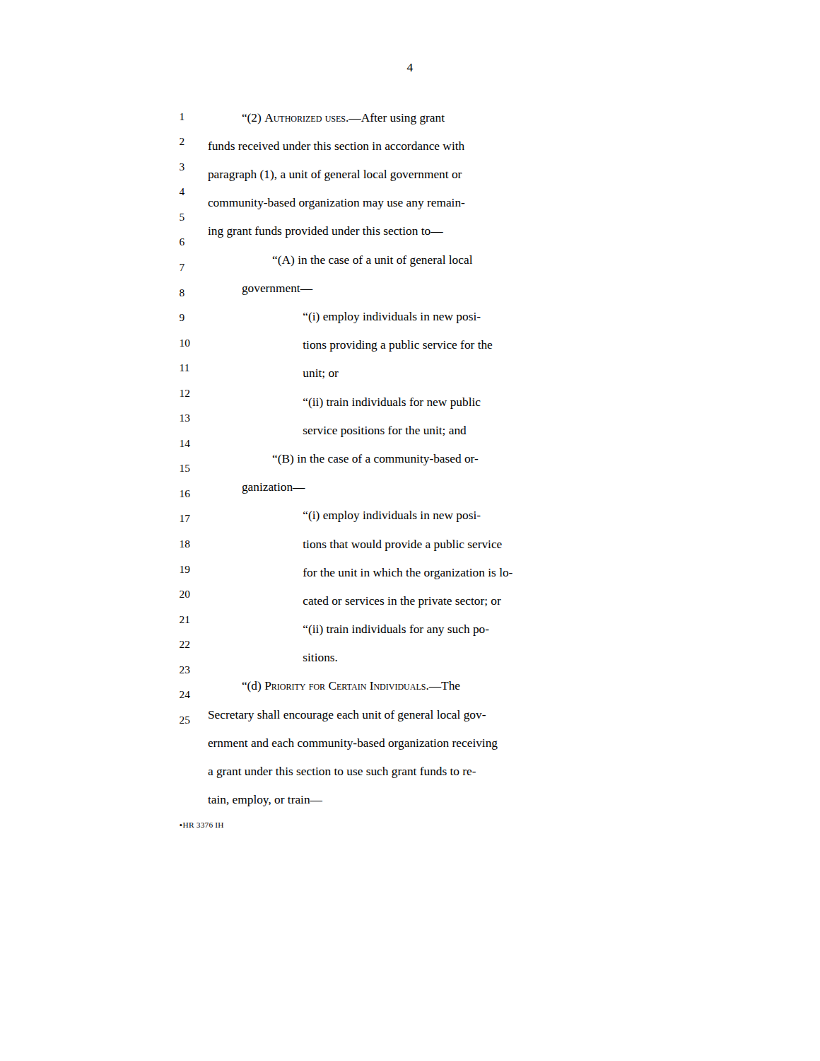4
| 1 2 3 4 5 6 7 8 9 10 11 12 13 14 15 16 17 18 19 20 21 22 23 24 25 | “(2) Authorized uses. —After using grant funds received under this section in accordance with paragraph (1), a unit of general local government or community-based organization may use any remain- ing grant funds provided under this section to— “(A) in the case of a unit of general local government— “(i) employ individuals in new posi- tions providing a public service for the unit; or “(ii) train individuals for new public service positions for the unit; and “(B) in the case of a community-based or- ganization— “(i) employ individuals in new posi- tions that would provide a public service for the unit in which the organization is lo- cated or services in the private sector; or “(ii) train individuals for any such po- sitions. “(d) Priority for Certain Individuals. —The Secretary shall encourage each unit of general local gov- ernment and each community-based organization receiving a grant under this section to use such grant funds to re- tain, employ, or train— |
•HR 3376 IH